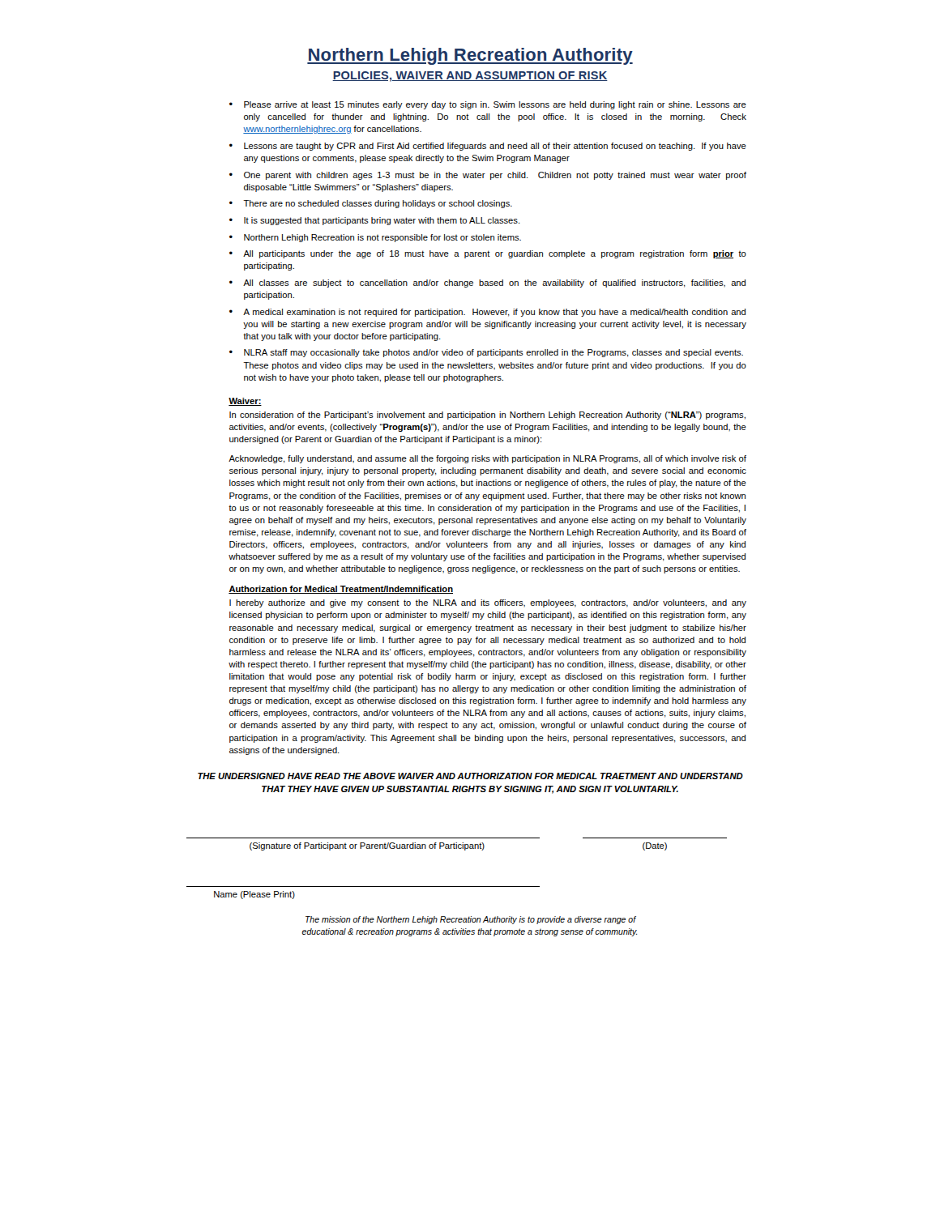Northern Lehigh Recreation Authority
POLICIES, WAIVER AND ASSUMPTION OF RISK
Please arrive at least 15 minutes early every day to sign in. Swim lessons are held during light rain or shine. Lessons are only cancelled for thunder and lightning. Do not call the pool office. It is closed in the morning. Check www.northernlehighrec.org for cancellations.
Lessons are taught by CPR and First Aid certified lifeguards and need all of their attention focused on teaching. If you have any questions or comments, please speak directly to the Swim Program Manager
One parent with children ages 1-3 must be in the water per child. Children not potty trained must wear water proof disposable “Little Swimmers” or “Splashers” diapers.
There are no scheduled classes during holidays or school closings.
It is suggested that participants bring water with them to ALL classes.
Northern Lehigh Recreation is not responsible for lost or stolen items.
All participants under the age of 18 must have a parent or guardian complete a program registration form prior to participating.
All classes are subject to cancellation and/or change based on the availability of qualified instructors, facilities, and participation.
A medical examination is not required for participation. However, if you know that you have a medical/health condition and you will be starting a new exercise program and/or will be significantly increasing your current activity level, it is necessary that you talk with your doctor before participating.
NLRA staff may occasionally take photos and/or video of participants enrolled in the Programs, classes and special events. These photos and video clips may be used in the newsletters, websites and/or future print and video productions. If you do not wish to have your photo taken, please tell our photographers.
Waiver:
In consideration of the Participant’s involvement and participation in Northern Lehigh Recreation Authority (“NLRA”) programs, activities, and/or events, (collectively “Program(s)”), and/or the use of Program Facilities, and intending to be legally bound, the undersigned (or Parent or Guardian of the Participant if Participant is a minor):
Acknowledge, fully understand, and assume all the forgoing risks with participation in NLRA Programs, all of which involve risk of serious personal injury, injury to personal property, including permanent disability and death, and severe social and economic losses which might result not only from their own actions, but inactions or negligence of others, the rules of play, the nature of the Programs, or the condition of the Facilities, premises or of any equipment used. Further, that there may be other risks not known to us or not reasonably foreseeable at this time. In consideration of my participation in the Programs and use of the Facilities, I agree on behalf of myself and my heirs, executors, personal representatives and anyone else acting on my behalf to Voluntarily remise, release, indemnify, covenant not to sue, and forever discharge the Northern Lehigh Recreation Authority, and its Board of Directors, officers, employees, contractors, and/or volunteers from any and all injuries, losses or damages of any kind whatsoever suffered by me as a result of my voluntary use of the facilities and participation in the Programs, whether supervised or on my own, and whether attributable to negligence, gross negligence, or recklessness on the part of such persons or entities.
Authorization for Medical Treatment/Indemnification
I hereby authorize and give my consent to the NLRA and its officers, employees, contractors, and/or volunteers, and any licensed physician to perform upon or administer to myself/ my child (the participant), as identified on this registration form, any reasonable and necessary medical, surgical or emergency treatment as necessary in their best judgment to stabilize his/her condition or to preserve life or limb. I further agree to pay for all necessary medical treatment as so authorized and to hold harmless and release the NLRA and its’ officers, employees, contractors, and/or volunteers from any obligation or responsibility with respect thereto. I further represent that myself/my child (the participant) has no condition, illness, disease, disability, or other limitation that would pose any potential risk of bodily harm or injury, except as disclosed on this registration form. I further represent that myself/my child (the participant) has no allergy to any medication or other condition limiting the administration of drugs or medication, except as otherwise disclosed on this registration form. I further agree to indemnify and hold harmless any officers, employees, contractors, and/or volunteers of the NLRA from any and all actions, causes of actions, suits, injury claims, or demands asserted by any third party, with respect to any act, omission, wrongful or unlawful conduct during the course of participation in a program/activity. This Agreement shall be binding upon the heirs, personal representatives, successors, and assigns of the undersigned.
THE UNDERSIGNED HAVE READ THE ABOVE WAIVER AND AUTHORIZATION FOR MEDICAL TRAETMENT AND UNDERSTAND THAT THEY HAVE GIVEN UP SUBSTANTIAL RIGHTS BY SIGNING IT, AND SIGN IT VOLUNTARILY.
(Signature of Participant or Parent/Guardian of Participant)
(Date)
Name (Please Print)
The mission of the Northern Lehigh Recreation Authority is to provide a diverse range of
educational & recreation programs & activities that promote a strong sense of community.